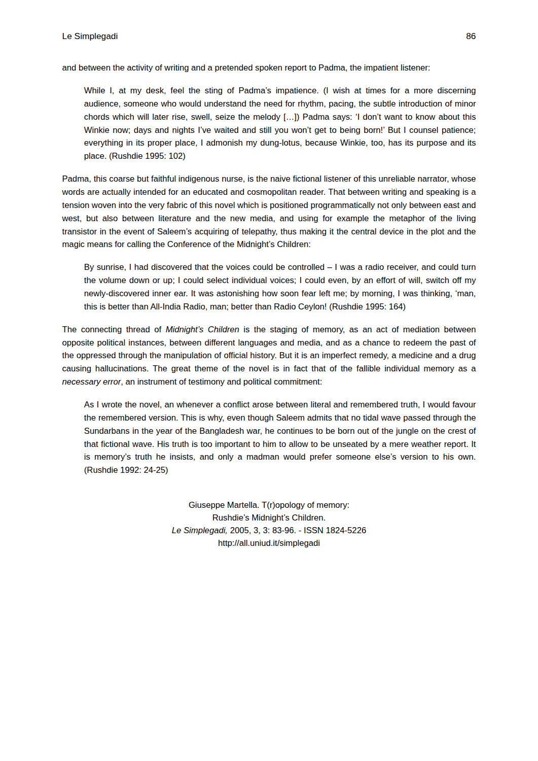Le Simplegadi 86
and between the activity of writing and a pretended spoken report to Padma, the impatient listener:
While I, at my desk, feel the sting of Padma’s impatience. (I wish at times for a more discerning audience, someone who would understand the need for rhythm, pacing, the subtle introduction of minor chords which will later rise, swell, seize the melody […]) Padma says: ‘I don’t want to know about this Winkie now; days and nights I’ve waited and still you won’t get to being born!’ But I counsel patience; everything in its proper place, I admonish my dung-lotus, because Winkie, too, has its purpose and its place. (Rushdie 1995: 102)
Padma, this coarse but faithful indigenous nurse, is the naive fictional listener of this unreliable narrator, whose words are actually intended for an educated and cosmopolitan reader. That between writing and speaking is a tension woven into the very fabric of this novel which is positioned programmatically not only between east and west, but also between literature and the new media, and using for example the metaphor of the living transistor in the event of Saleem’s acquiring of telepathy, thus making it the central device in the plot and the magic means for calling the Conference of the Midnight’s Children:
By sunrise, I had discovered that the voices could be controlled – I was a radio receiver, and could turn the volume down or up; I could select individual voices; I could even, by an effort of will, switch off my newly-discovered inner ear. It was astonishing how soon fear left me; by morning, I was thinking, ‘man, this is better than All-India Radio, man; better than Radio Ceylon! (Rushdie 1995: 164)
The connecting thread of Midnight’s Children is the staging of memory, as an act of mediation between opposite political instances, between different languages and media, and as a chance to redeem the past of the oppressed through the manipulation of official history. But it is an imperfect remedy, a medicine and a drug causing hallucinations. The great theme of the novel is in fact that of the fallible individual memory as a necessary error, an instrument of testimony and political commitment:
As I wrote the novel, an whenever a conflict arose between literal and remembered truth, I would favour the remembered version. This is why, even though Saleem admits that no tidal wave passed through the Sundarbans in the year of the Bangladesh war, he continues to be born out of the jungle on the crest of that fictional wave. His truth is too important to him to allow to be unseated by a mere weather report. It is memory’s truth he insists, and only a madman would prefer someone else’s version to his own. (Rushdie 1992: 24-25)
Giuseppe Martella. T(r)opology of memory:
Rushdie’s Midnight’s Children.
Le Simplegadi, 2005, 3, 3: 83-96. - ISSN 1824-5226
http://all.uniud.it/simplegadi